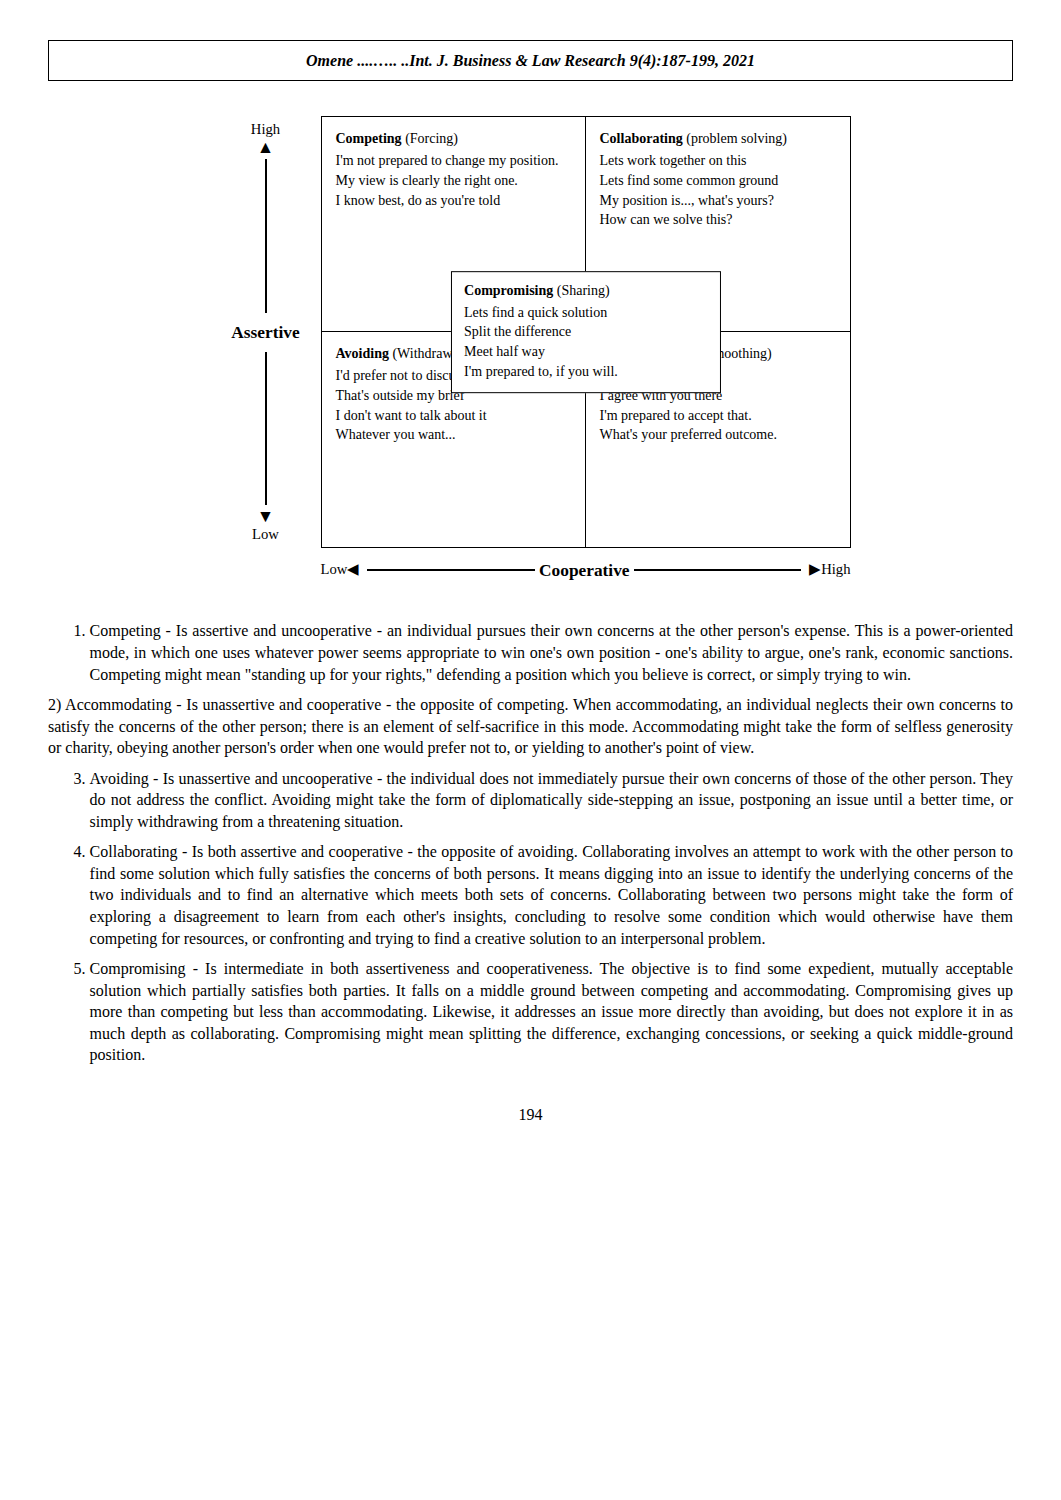Omene ....….. ..Int. J. Business & Law Research 9(4):187-199, 2021
High
▲
Assertive
▼
Low
Competing (Forcing)
I'm not prepared to change my position.
My view is clearly the right one.
I know best, do as you're told
Collaborating (problem solving)
Lets work together on this
Lets find some common ground
My position is..., what's yours?
How can we solve this?
Avoiding (Withdrawal)
I'd prefer not to discuss it.
That's outside my brief
I don't want to talk about it
Whatever you want...
Accommodating (Smoothing)
I concede that point
I agree with you there
I'm prepared to accept that.
What's your preferred outcome.
Compromising (Sharing)
Lets find a quick solution
Split the difference
Meet half way
I'm prepared to, if you will.
Low ◀ Cooperative ▶ High
Competing - Is assertive and uncooperative - an individual pursues their own concerns at the other person's expense. This is a power-oriented mode, in which one uses whatever power seems appropriate to win one's own position - one's ability to argue, one's rank, economic sanctions. Competing might mean "standing up for your rights," defending a position which you believe is correct, or simply trying to win.
2) Accommodating - Is unassertive and cooperative - the opposite of competing. When accommodating, an individual neglects their own concerns to satisfy the concerns of the other person; there is an element of self-sacrifice in this mode. Accommodating might take the form of selfless generosity or charity, obeying another person's order when one would prefer not to, or yielding to another's point of view.
Avoiding - Is unassertive and uncooperative - the individual does not immediately pursue their own concerns of those of the other person. They do not address the conflict. Avoiding might take the form of diplomatically side-stepping an issue, postponing an issue until a better time, or simply withdrawing from a threatening situation.
Collaborating - Is both assertive and cooperative - the opposite of avoiding. Collaborating involves an attempt to work with the other person to find some solution which fully satisfies the concerns of both persons. It means digging into an issue to identify the underlying concerns of the two individuals and to find an alternative which meets both sets of concerns. Collaborating between two persons might take the form of exploring a disagreement to learn from each other's insights, concluding to resolve some condition which would otherwise have them competing for resources, or confronting and trying to find a creative solution to an interpersonal problem.
Compromising - Is intermediate in both assertiveness and cooperativeness. The objective is to find some expedient, mutually acceptable solution which partially satisfies both parties. It falls on a middle ground between competing and accommodating. Compromising gives up more than competing but less than accommodating. Likewise, it addresses an issue more directly than avoiding, but does not explore it in as much depth as collaborating. Compromising might mean splitting the difference, exchanging concessions, or seeking a quick middle-ground position.
194